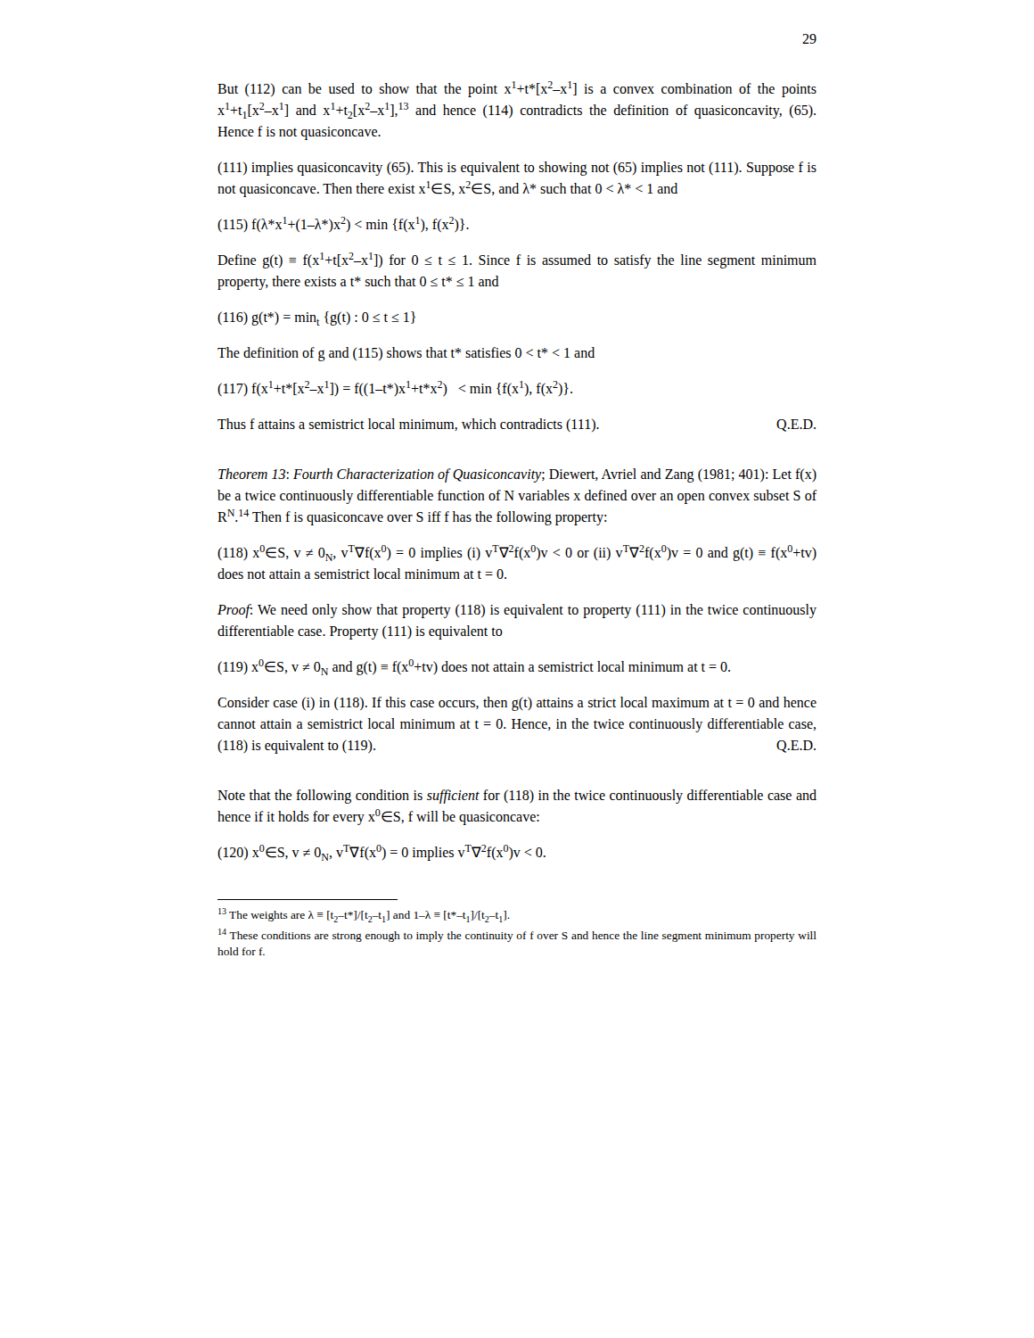29
But (112) can be used to show that the point x1+t*[x2–x1] is a convex combination of the points x1+t1[x2–x1] and x1+t2[x2–x1],13 and hence (114) contradicts the definition of quasiconcavity, (65). Hence f is not quasiconcave.
(111) implies quasiconcavity (65). This is equivalent to showing not (65) implies not (111). Suppose f is not quasiconcave. Then there exist x1∈S, x2∈S, and λ* such that 0 < λ* < 1 and
(115) f(λ*x1+(1–λ*)x2) < min {f(x1), f(x2)}.
Define g(t) ≡ f(x1+t[x2–x1]) for 0 ≤ t ≤ 1. Since f is assumed to satisfy the line segment minimum property, there exists a t* such that 0 ≤ t* ≤ 1 and
(116) g(t*) = mint {g(t) : 0 ≤ t ≤ 1}
The definition of g and (115) shows that t* satisfies 0 < t* < 1 and
(117) f(x1+t*[x2–x1]) = f((1–t*)x1+t*x2) < min {f(x1), f(x2)}.
Thus f attains a semistrict local minimum, which contradicts (111). Q.E.D.
Theorem 13: Fourth Characterization of Quasiconcavity; Diewert, Avriel and Zang (1981; 401): Let f(x) be a twice continuously differentiable function of N variables x defined over an open convex subset S of RN.14 Then f is quasiconcave over S iff f has the following property:
(118) x0∈S, v ≠ 0N, vT∇f(x0) = 0 implies (i) vT∇2f(x0)v < 0 or (ii) vT∇2f(x0)v = 0 and g(t) ≡ f(x0+tv) does not attain a semistrict local minimum at t = 0.
Proof: We need only show that property (118) is equivalent to property (111) in the twice continuously differentiable case. Property (111) is equivalent to
(119) x0∈S, v ≠ 0N and g(t) ≡ f(x0+tv) does not attain a semistrict local minimum at t = 0.
Consider case (i) in (118). If this case occurs, then g(t) attains a strict local maximum at t = 0 and hence cannot attain a semistrict local minimum at t = 0. Hence, in the twice continuously differentiable case, (118) is equivalent to (119). Q.E.D.
Note that the following condition is sufficient for (118) in the twice continuously differentiable case and hence if it holds for every x0∈S, f will be quasiconcave:
(120) x0∈S, v ≠ 0N, vT∇f(x0) = 0 implies vT∇2f(x0)v < 0.
13 The weights are λ ≡ [t2–t*]/[t2–t1] and 1–λ ≡ [t*–t1]/[t2–t1].
14 These conditions are strong enough to imply the continuity of f over S and hence the line segment minimum property will hold for f.